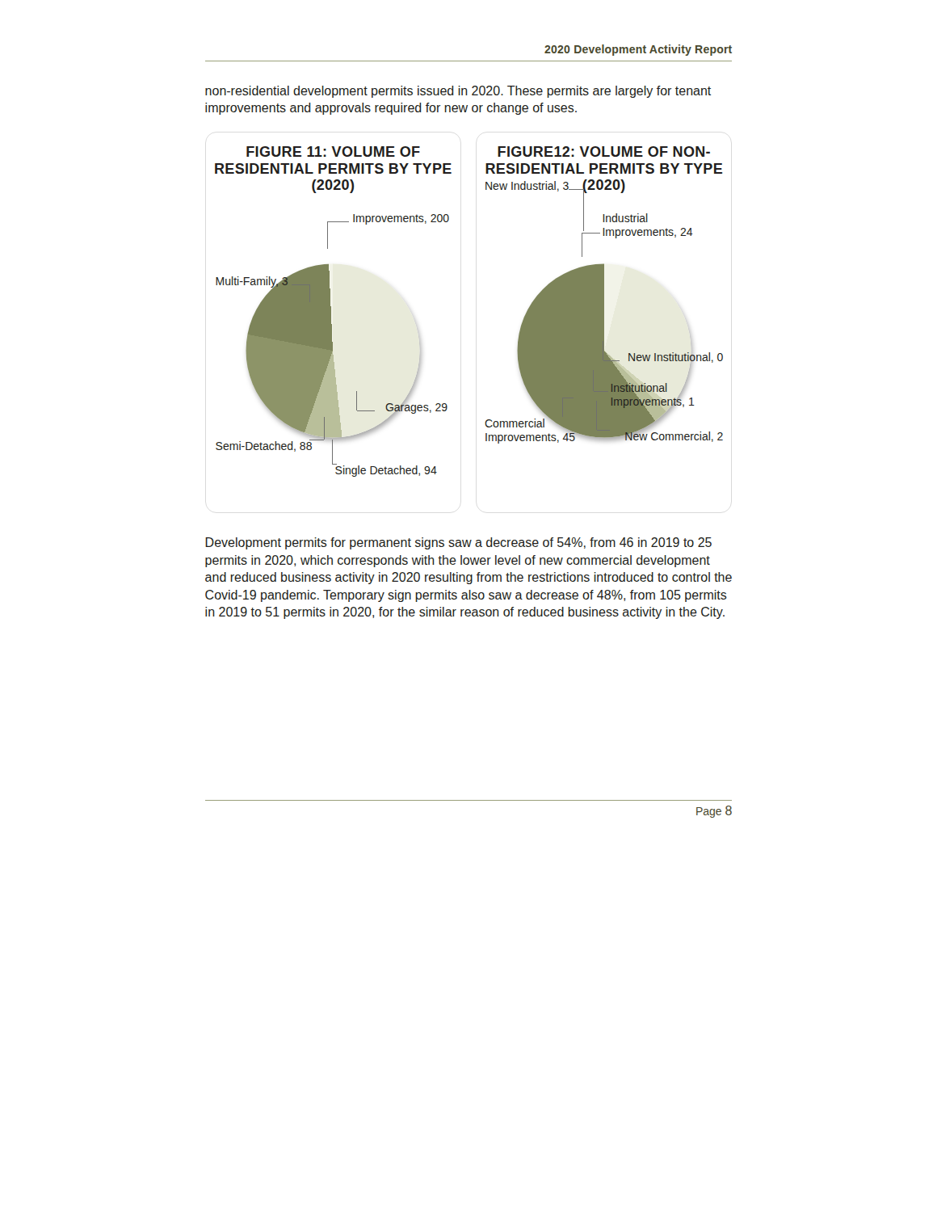2020 Development Activity Report
non-residential development permits issued in 2020. These permits are largely for tenant improvements and approvals required for new or change of uses.
FIGURE 11: VOLUME OF
RESIDENTIAL PERMITS BY TYPE
(2020)
Improvements, 200
Multi-Family, 3
Garages, 29
Semi-Detached, 88
Single Detached, 94
FIGURE12: VOLUME OF NON-
RESIDENTIAL PERMITS BY TYPE
(2020)
New Industrial, 3
Industrial
Improvements, 24
New Institutional, 0
Institutional
Improvements, 1
New Commercial, 2
Commercial
Improvements, 45
Development permits for permanent signs saw a decrease of 54%, from 46 in 2019 to 25 permits in 2020, which corresponds with the lower level of new commercial development and reduced business activity in 2020 resulting from the restrictions introduced to control the Covid-19 pandemic. Temporary sign permits also saw a decrease of 48%, from 105 permits in 2019 to 51 permits in 2020, for the similar reason of reduced business activity in the City.
Page 8